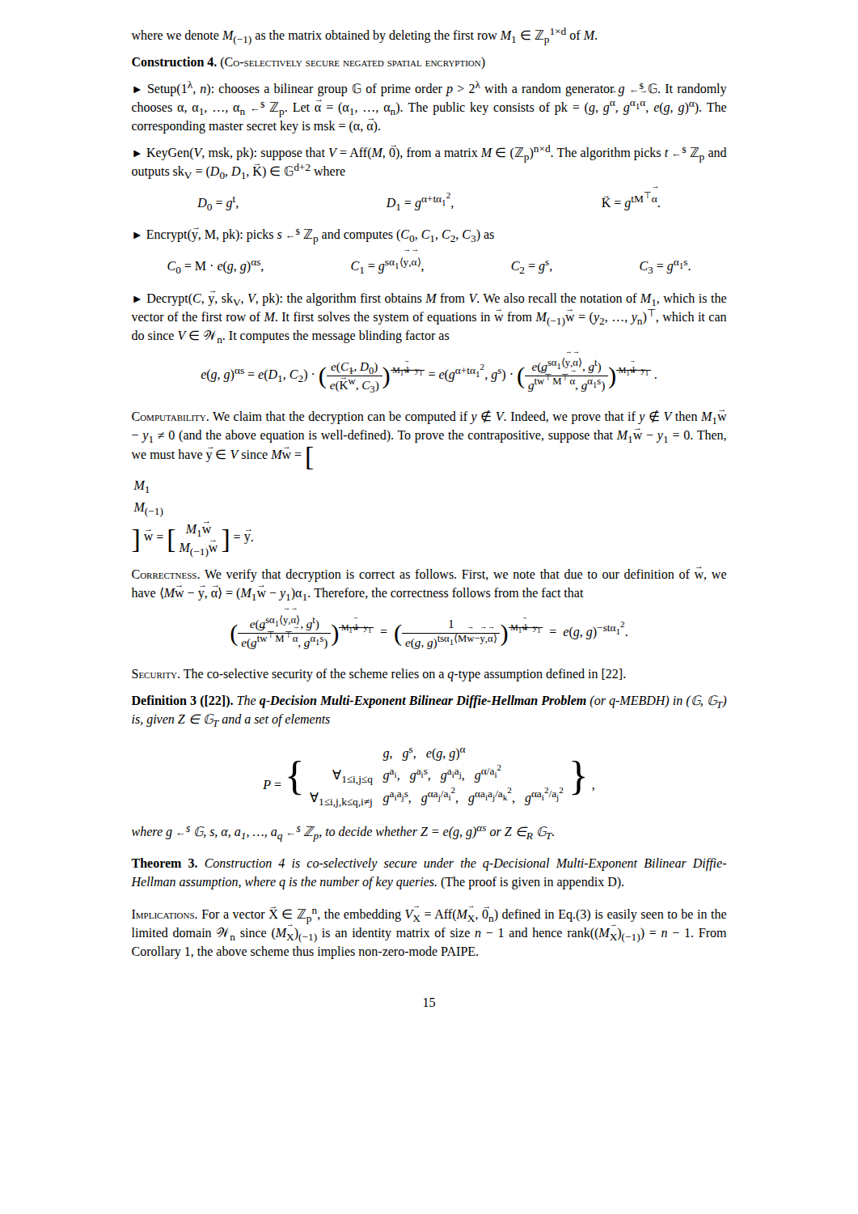where we denote M(−1) as the matrix obtained by deleting the first row M1 ∈ ℤp1×d of M.
Construction 4. (Co-selectively secure negated spatial encryption)
► Setup(1λ, n): chooses a bilinear group 𝔾 of prime order p > 2λ with a random generator g ←$ 𝔾. It randomly chooses α, α1, …, αn ←$ ℤp. Let α = (α1, …, αn). The public key consists of pk = (g, gα, gα1α, e(g, g)α). The corresponding master secret key is msk = (α, α).
► KeyGen(V, msk, pk): suppose that V = Aff(M, 0), from a matrix M ∈ (ℤp)n×d. The algorithm picks t ←$ ℤp and outputs skV = (D0, D1, K) ∈ 𝔾d+2 where
D0 = gt, D1 = gα+tα12, K = gtM⊤α.
► Encrypt(y, M, pk): picks s ←$ ℤp and computes (C0, C1, C2, C3) as
C0 = M · e(g, g)αs, C1 = gsα1⟨y,α⟩, C2 = gs, C3 = gα1s.
► Decrypt(C, y, skV, V, pk): the algorithm first obtains M from V. We also recall the notation of M1, which is the vector of the first row of M. It first solves the system of equations in w from M(−1)w = (y2, …, yn)⊤, which it can do since V ∈ 𝒲n. It computes the message blinding factor as
e(g, g)αs = e(D1, C2) · (e(C1, D0) e(Kw, C3))1 M1w−y1 = e(gα+tα12, gs) · (e(gsα1⟨y,α⟩, gt) gtw⊤M⊤α, gα1s))1 M1w−y1 .
Computability. We claim that the decryption can be computed if y ∉ V. Indeed, we prove that if y ∉ V then M1w − y1 ≠ 0 (and the above equation is well-defined). To prove the contrapositive, suppose that M1w − y1 = 0. Then, we must have y ∈ V since Mw = [
| M 1 |
| M (−1) |
] w = [
| M 1 w |
| M (−1) w |
] = y.
Correctness. We verify that decryption is correct as follows. First, we note that due to our definition of w, we have ⟨Mw − y, α⟩ = (M1w − y1)α1. Therefore, the correctness follows from the fact that
(e(gsα1⟨y,α⟩, gt) e(gtw⊤M⊤α, gα1s))1 M1w−y1 = (1 e(g, g)tsα1⟨Mw−y,α⟩)1 M1w−y1 = e(g, g)−stα12.
Security. The co-selective security of the scheme relies on a q-type assumption defined in [22].
Definition 3 ([22]). The q-Decision Multi-Exponent Bilinear Diffie-Hellman Problem (or q-MEBDH) in (𝔾, 𝔾T) is, given Z ∈ 𝔾T and a set of elements
P = {
| | g , g s , e ( g , g ) α |
| ∀ 1≤i,j≤q | g a i , g a i s , g a i a j , g α/a i 2 |
| ∀ 1≤i,j,k≤q,i≠j | g a i a j s , g αa j /a i 2 , g αa i a j /a k 2 , g αa i 2 /a j 2 |
} ,
where g ←$ 𝔾, s, α, a1, …, aq ←$ ℤp, to decide whether Z = e(g, g)αs or Z ∈R 𝔾T.
Theorem 3. Construction 4 is co-selectively secure under the q-Decisional Multi-Exponent Bilinear Diffie-Hellman assumption, where q is the number of key queries. (The proof is given in appendix D).
Implications. For a vector X ∈ ℤpn, the embedding VX = Aff(MX, 0n) defined in Eq.(3) is easily seen to be in the limited domain 𝒲n since (MX)(−1) is an identity matrix of size n − 1 and hence rank((MX)(−1)) = n − 1. From Corollary 1, the above scheme thus implies non-zero-mode PAIPE.
15